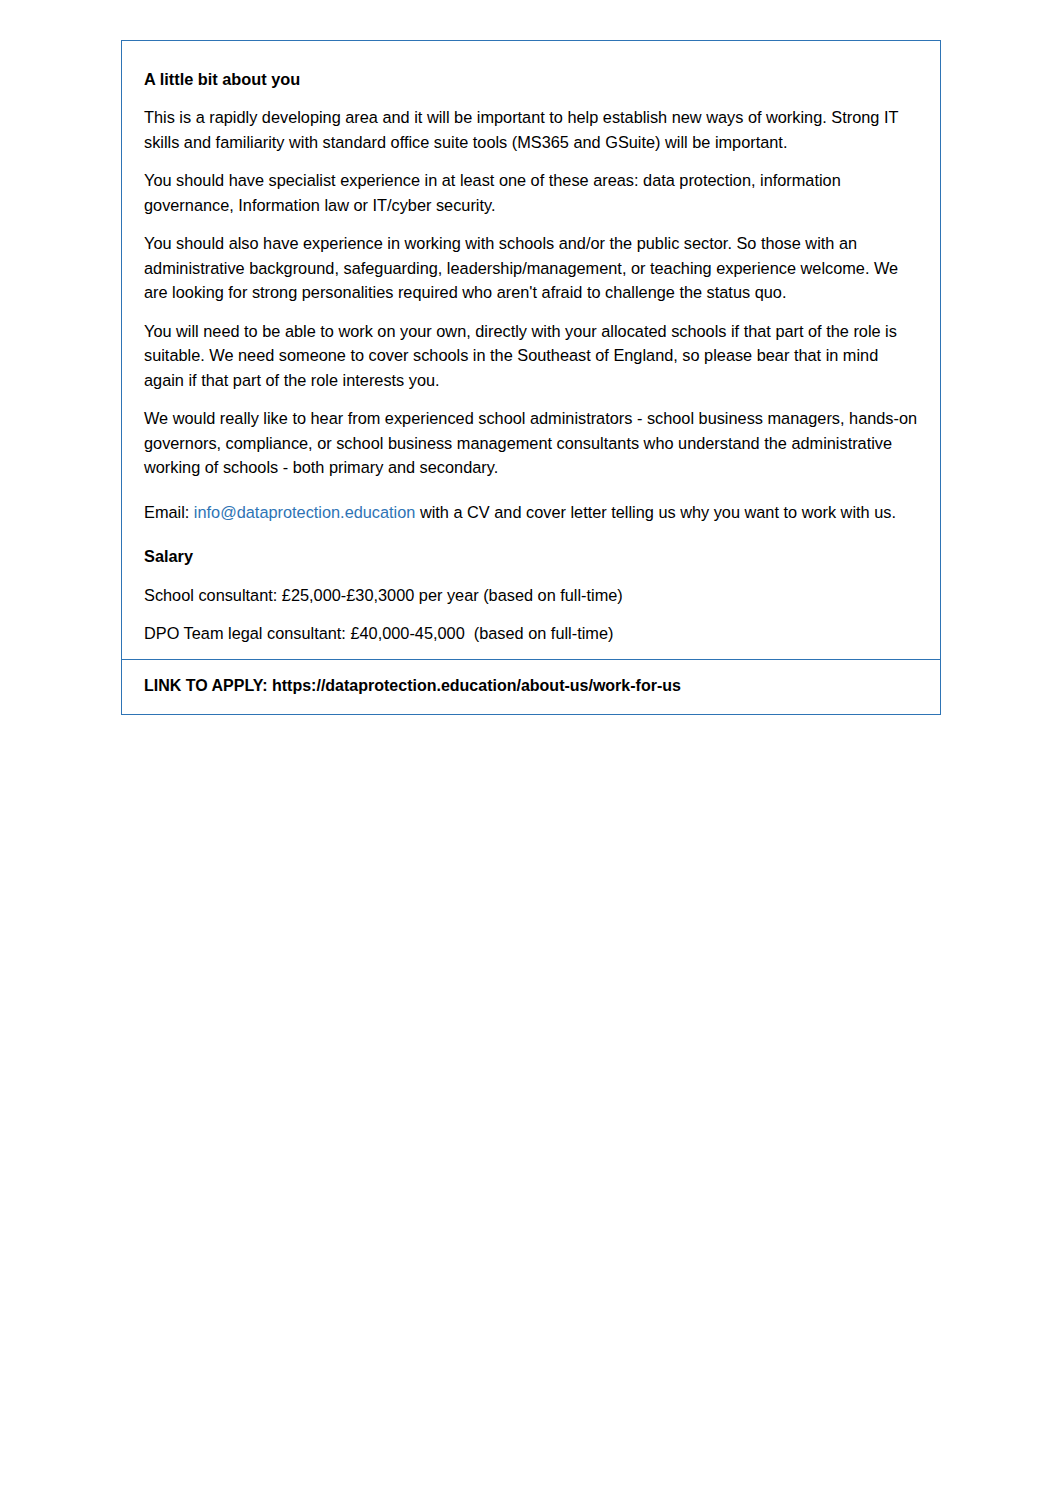A little bit about you
This is a rapidly developing area and it will be important to help establish new ways of working. Strong IT skills and familiarity with standard office suite tools (MS365 and GSuite) will be important.
You should have specialist experience in at least one of these areas: data protection, information governance, Information law or IT/cyber security.
You should also have experience in working with schools and/or the public sector. So those with an administrative background, safeguarding, leadership/management, or teaching experience welcome. We are looking for strong personalities required who aren't afraid to challenge the status quo.
You will need to be able to work on your own, directly with your allocated schools if that part of the role is suitable. We need someone to cover schools in the Southeast of England, so please bear that in mind again if that part of the role interests you.
We would really like to hear from experienced school administrators - school business managers, hands-on governors, compliance, or school business management consultants who understand the administrative working of schools - both primary and secondary.
Email: info@dataprotection.education with a CV and cover letter telling us why you want to work with us.
Salary
School consultant: £25,000-£30,3000 per year (based on full-time)
DPO Team legal consultant: £40,000-45,000 (based on full-time)
LINK TO APPLY: https://dataprotection.education/about-us/work-for-us